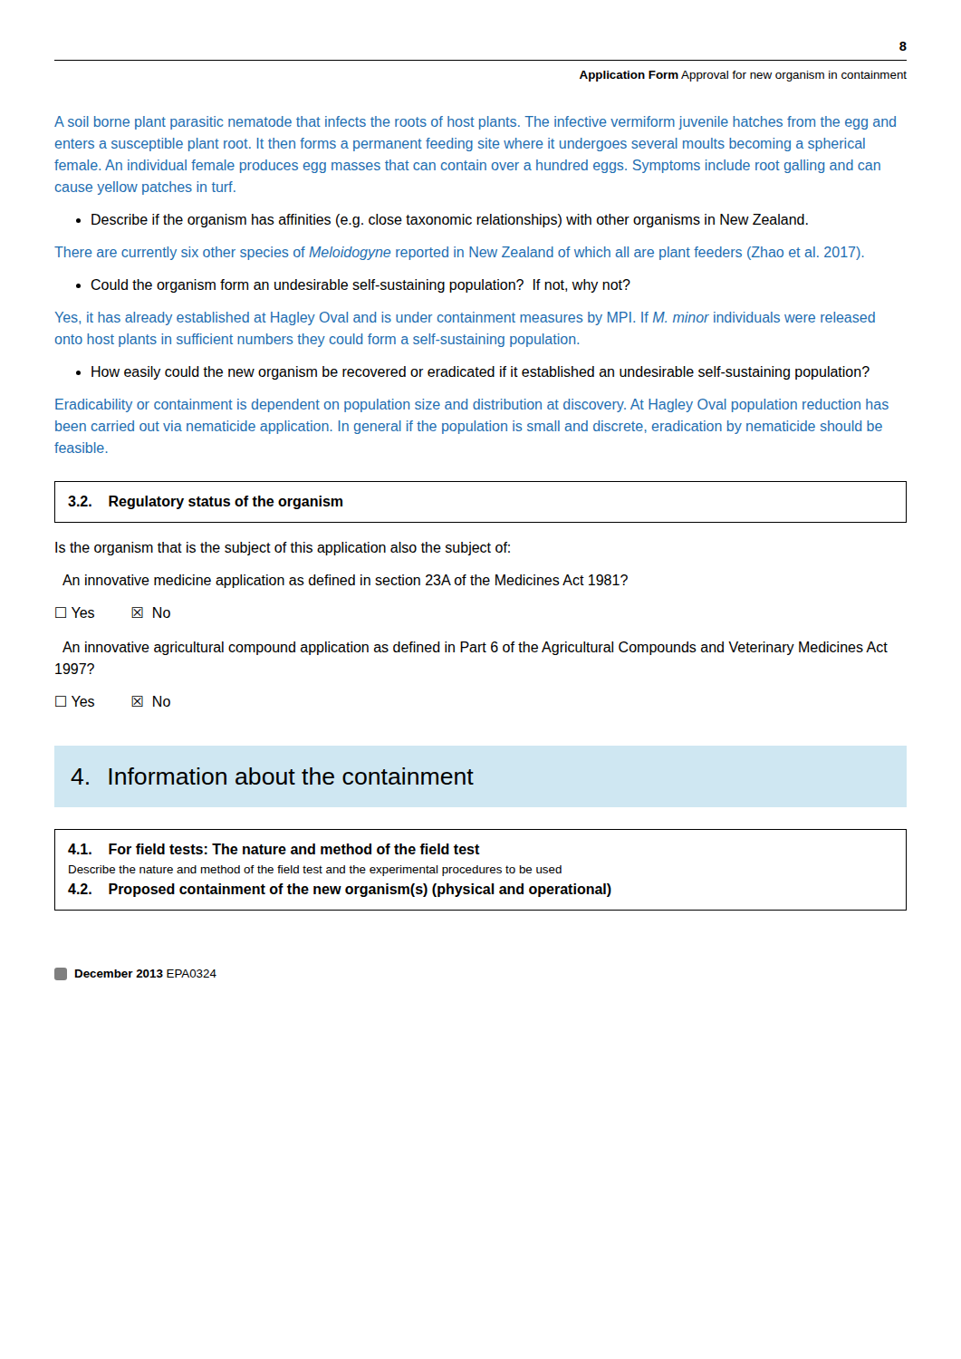8
Application Form Approval for new organism in containment
A soil borne plant parasitic nematode that infects the roots of host plants. The infective vermiform juvenile hatches from the egg and enters a susceptible plant root. It then forms a permanent feeding site where it undergoes several moults becoming a spherical female. An individual female produces egg masses that can contain over a hundred eggs. Symptoms include root galling and can cause yellow patches in turf.
Describe if the organism has affinities (e.g. close taxonomic relationships) with other organisms in New Zealand.
There are currently six other species of Meloidogyne reported in New Zealand of which all are plant feeders (Zhao et al. 2017).
Could the organism form an undesirable self-sustaining population? If not, why not?
Yes, it has already established at Hagley Oval and is under containment measures by MPI. If M. minor individuals were released onto host plants in sufficient numbers they could form a self-sustaining population.
How easily could the new organism be recovered or eradicated if it established an undesirable self-sustaining population?
Eradicability or containment is dependent on population size and distribution at discovery. At Hagley Oval population reduction has been carried out via nematicide application. In general if the population is small and discrete, eradication by nematicide should be feasible.
3.2. Regulatory status of the organism
Is the organism that is the subject of this application also the subject of:
An innovative medicine application as defined in section 23A of the Medicines Act 1981?
☐ Yes ☒ No
An innovative agricultural compound application as defined in Part 6 of the Agricultural Compounds and Veterinary Medicines Act 1997?
☐ Yes ☒ No
4. Information about the containment
4.1. For field tests: The nature and method of the field test
Describe the nature and method of the field test and the experimental procedures to be used
4.2. Proposed containment of the new organism(s) (physical and operational)
December 2013 EPA0324